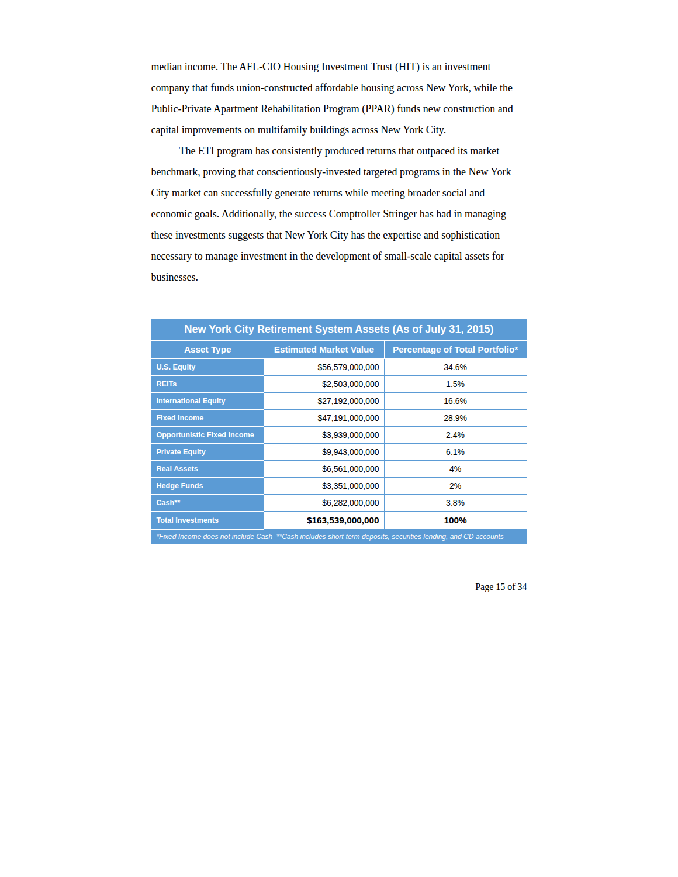median income. The AFL-CIO Housing Investment Trust (HIT) is an investment company that funds union-constructed affordable housing across New York, while the Public-Private Apartment Rehabilitation Program (PPAR) funds new construction and capital improvements on multifamily buildings across New York City.
The ETI program has consistently produced returns that outpaced its market benchmark, proving that conscientiously-invested targeted programs in the New York City market can successfully generate returns while meeting broader social and economic goals. Additionally, the success Comptroller Stringer has had in managing these investments suggests that New York City has the expertise and sophistication necessary to manage investment in the development of small-scale capital assets for businesses.
New York City Retirement System Assets (As of July 31, 2015)
| Asset Type | Estimated Market Value | Percentage of Total Portfolio* |
| --- | --- | --- |
| U.S. Equity | $56,579,000,000 | 34.6% |
| REITs | $2,503,000,000 | 1.5% |
| International Equity | $27,192,000,000 | 16.6% |
| Fixed Income | $47,191,000,000 | 28.9% |
| Opportunistic Fixed Income | $3,939,000,000 | 2.4% |
| Private Equity | $9,943,000,000 | 6.1% |
| Real Assets | $6,561,000,000 | 4% |
| Hedge Funds | $3,351,000,000 | 2% |
| Cash** | $6,282,000,000 | 3.8% |
| Total Investments | $163,539,000,000 | 100% |
| *Fixed Income does not include Cash **Cash includes short-term deposits, securities lending, and CD accounts |
Page 15 of 34